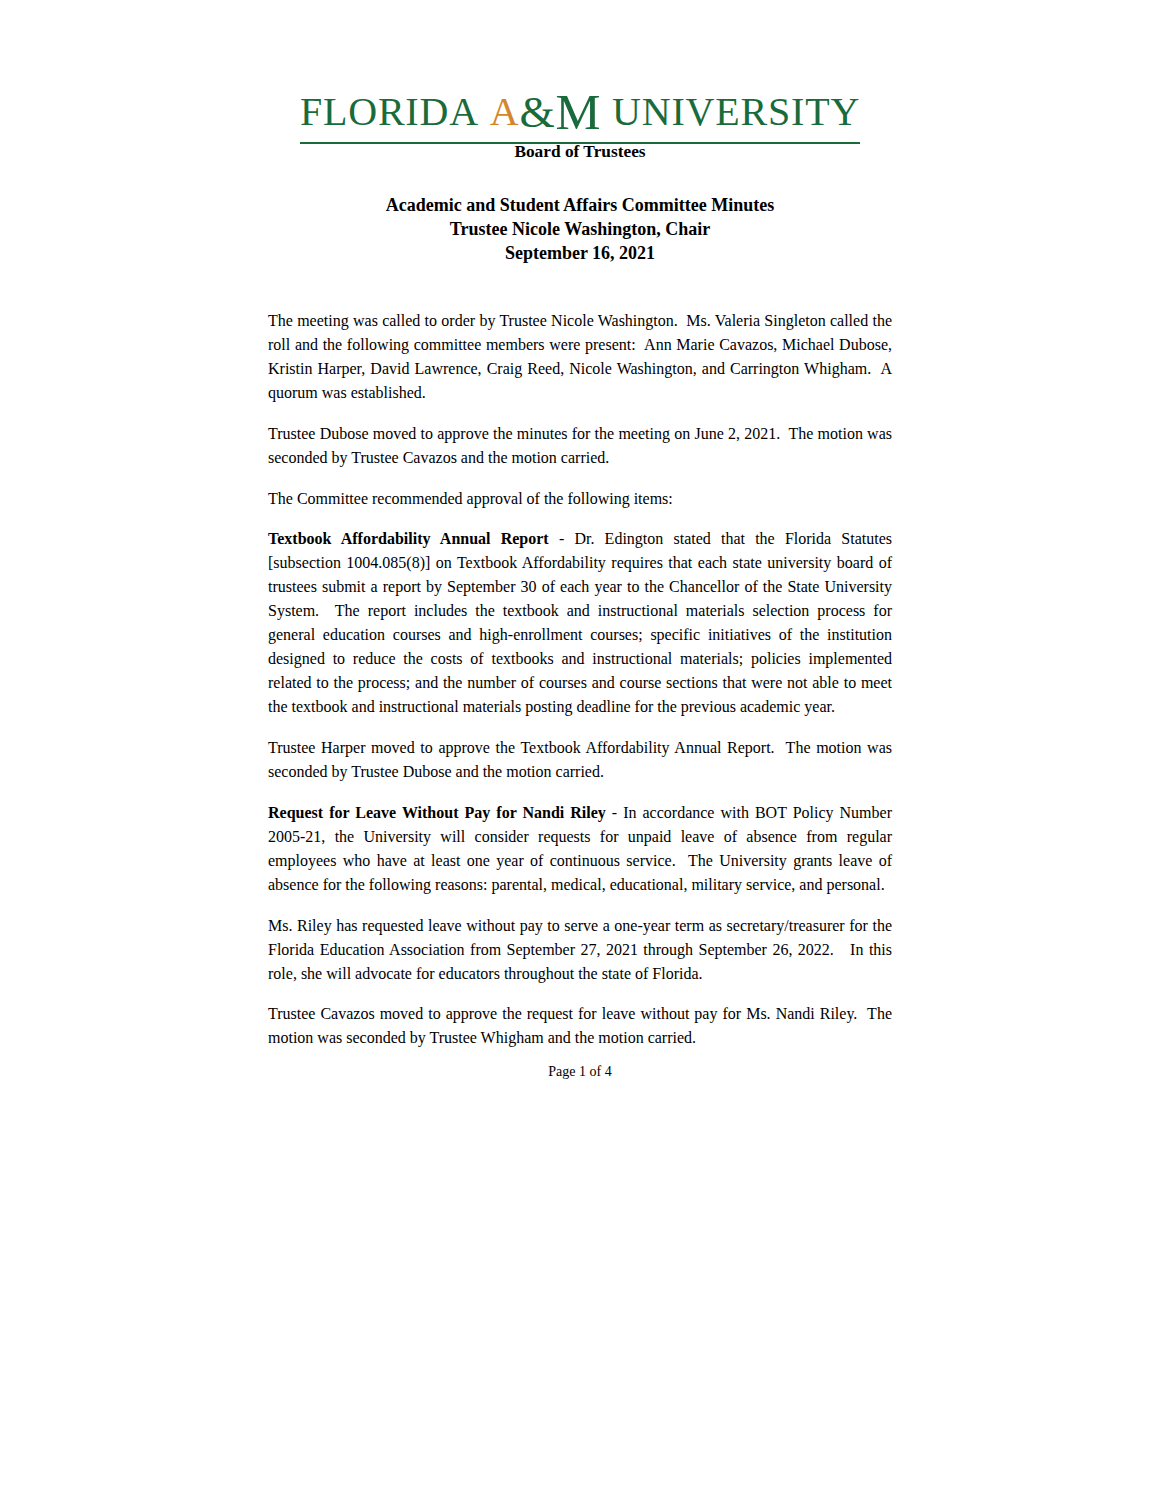FLORIDA A&M UNIVERSITY
Board of Trustees
Academic and Student Affairs Committee Minutes
Trustee Nicole Washington, Chair
September 16, 2021
The meeting was called to order by Trustee Nicole Washington. Ms. Valeria Singleton called the roll and the following committee members were present: Ann Marie Cavazos, Michael Dubose, Kristin Harper, David Lawrence, Craig Reed, Nicole Washington, and Carrington Whigham. A quorum was established.
Trustee Dubose moved to approve the minutes for the meeting on June 2, 2021. The motion was seconded by Trustee Cavazos and the motion carried.
The Committee recommended approval of the following items:
Textbook Affordability Annual Report - Dr. Edington stated that the Florida Statutes [subsection 1004.085(8)] on Textbook Affordability requires that each state university board of trustees submit a report by September 30 of each year to the Chancellor of the State University System. The report includes the textbook and instructional materials selection process for general education courses and high-enrollment courses; specific initiatives of the institution designed to reduce the costs of textbooks and instructional materials; policies implemented related to the process; and the number of courses and course sections that were not able to meet the textbook and instructional materials posting deadline for the previous academic year.
Trustee Harper moved to approve the Textbook Affordability Annual Report. The motion was seconded by Trustee Dubose and the motion carried.
Request for Leave Without Pay for Nandi Riley - In accordance with BOT Policy Number 2005-21, the University will consider requests for unpaid leave of absence from regular employees who have at least one year of continuous service. The University grants leave of absence for the following reasons: parental, medical, educational, military service, and personal.
Ms. Riley has requested leave without pay to serve a one-year term as secretary/treasurer for the Florida Education Association from September 27, 2021 through September 26, 2022. In this role, she will advocate for educators throughout the state of Florida.
Trustee Cavazos moved to approve the request for leave without pay for Ms. Nandi Riley. The motion was seconded by Trustee Whigham and the motion carried.
Page 1 of 4